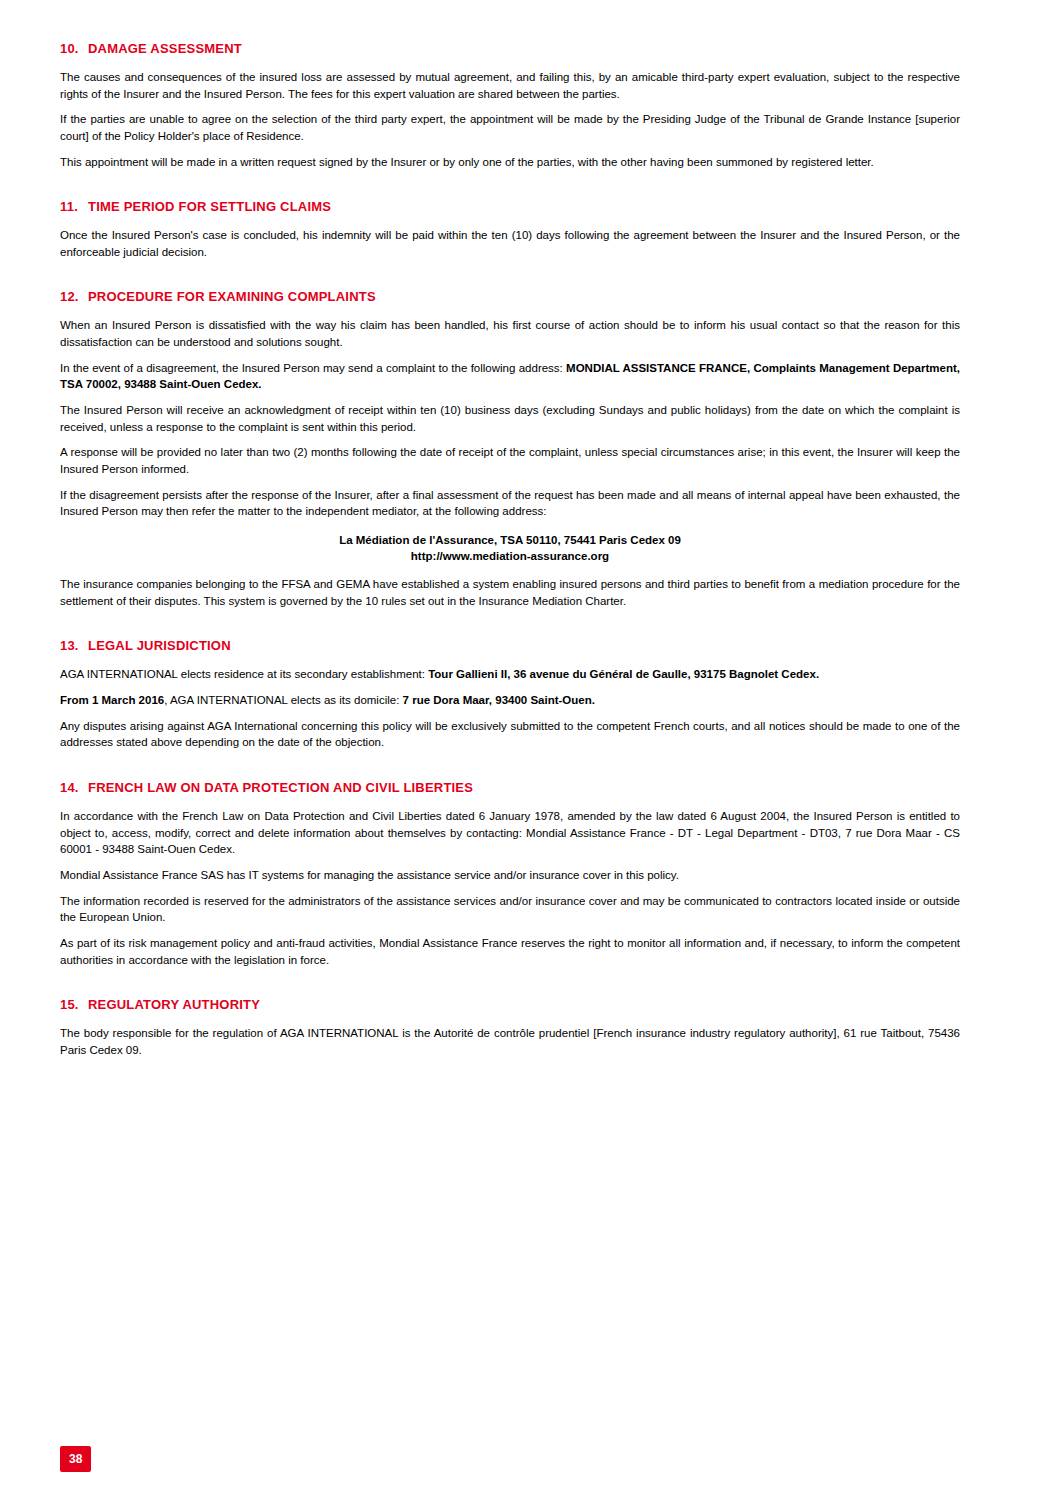10. DAMAGE ASSESSMENT
The causes and consequences of the insured loss are assessed by mutual agreement, and failing this, by an amicable third-party expert evaluation, subject to the respective rights of the Insurer and the Insured Person. The fees for this expert valuation are shared between the parties.
If the parties are unable to agree on the selection of the third party expert, the appointment will be made by the Presiding Judge of the Tribunal de Grande Instance [superior court] of the Policy Holder's place of Residence.
This appointment will be made in a written request signed by the Insurer or by only one of the parties, with the other having been summoned by registered letter.
11. TIME PERIOD FOR SETTLING CLAIMS
Once the Insured Person's case is concluded, his indemnity will be paid within the ten (10) days following the agreement between the Insurer and the Insured Person, or the enforceable judicial decision.
12. PROCEDURE FOR EXAMINING COMPLAINTS
When an Insured Person is dissatisfied with the way his claim has been handled, his first course of action should be to inform his usual contact so that the reason for this dissatisfaction can be understood and solutions sought.
In the event of a disagreement, the Insured Person may send a complaint to the following address: MONDIAL ASSISTANCE FRANCE, Complaints Management Department, TSA 70002, 93488 Saint-Ouen Cedex.
The Insured Person will receive an acknowledgment of receipt within ten (10) business days (excluding Sundays and public holidays) from the date on which the complaint is received, unless a response to the complaint is sent within this period.
A response will be provided no later than two (2) months following the date of receipt of the complaint, unless special circumstances arise; in this event, the Insurer will keep the Insured Person informed.
If the disagreement persists after the response of the Insurer, after a final assessment of the request has been made and all means of internal appeal have been exhausted, the Insured Person may then refer the matter to the independent mediator, at the following address:
La Médiation de l'Assurance, TSA 50110, 75441 Paris Cedex 09
http://www.mediation-assurance.org
The insurance companies belonging to the FFSA and GEMA have established a system enabling insured persons and third parties to benefit from a mediation procedure for the settlement of their disputes. This system is governed by the 10 rules set out in the Insurance Mediation Charter.
13. LEGAL JURISDICTION
AGA INTERNATIONAL elects residence at its secondary establishment: Tour Gallieni II, 36 avenue du Général de Gaulle, 93175 Bagnolet Cedex.
From 1 March 2016, AGA INTERNATIONAL elects as its domicile: 7 rue Dora Maar, 93400 Saint-Ouen.
Any disputes arising against AGA International concerning this policy will be exclusively submitted to the competent French courts, and all notices should be made to one of the addresses stated above depending on the date of the objection.
14. FRENCH LAW ON DATA PROTECTION AND CIVIL LIBERTIES
In accordance with the French Law on Data Protection and Civil Liberties dated 6 January 1978, amended by the law dated 6 August 2004, the Insured Person is entitled to object to, access, modify, correct and delete information about themselves by contacting: Mondial Assistance France - DT - Legal Department - DT03, 7 rue Dora Maar - CS 60001 - 93488 Saint-Ouen Cedex.
Mondial Assistance France SAS has IT systems for managing the assistance service and/or insurance cover in this policy.
The information recorded is reserved for the administrators of the assistance services and/or insurance cover and may be communicated to contractors located inside or outside the European Union.
As part of its risk management policy and anti-fraud activities, Mondial Assistance France reserves the right to monitor all information and, if necessary, to inform the competent authorities in accordance with the legislation in force.
15. REGULATORY AUTHORITY
The body responsible for the regulation of AGA INTERNATIONAL is the Autorité de contrôle prudentiel [French insurance industry regulatory authority], 61 rue Taitbout, 75436 Paris Cedex 09.
38